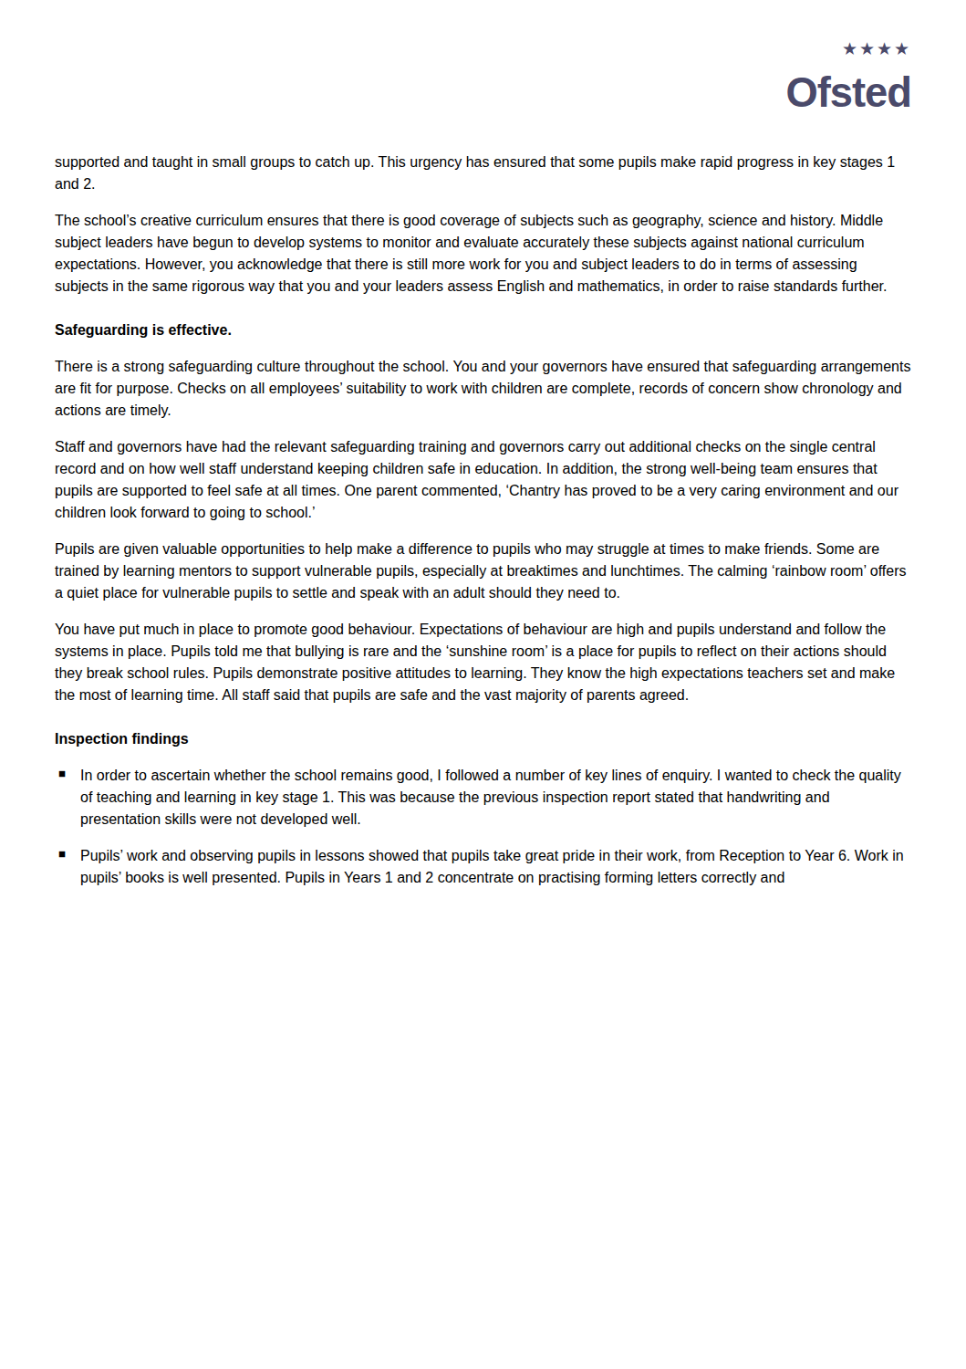★★★★
Ofsted
supported and taught in small groups to catch up. This urgency has ensured that some pupils make rapid progress in key stages 1 and 2.
The school’s creative curriculum ensures that there is good coverage of subjects such as geography, science and history. Middle subject leaders have begun to develop systems to monitor and evaluate accurately these subjects against national curriculum expectations. However, you acknowledge that there is still more work for you and subject leaders to do in terms of assessing subjects in the same rigorous way that you and your leaders assess English and mathematics, in order to raise standards further.
Safeguarding is effective.
There is a strong safeguarding culture throughout the school. You and your governors have ensured that safeguarding arrangements are fit for purpose. Checks on all employees’ suitability to work with children are complete, records of concern show chronology and actions are timely.
Staff and governors have had the relevant safeguarding training and governors carry out additional checks on the single central record and on how well staff understand keeping children safe in education. In addition, the strong well-being team ensures that pupils are supported to feel safe at all times. One parent commented, ‘Chantry has proved to be a very caring environment and our children look forward to going to school.’
Pupils are given valuable opportunities to help make a difference to pupils who may struggle at times to make friends. Some are trained by learning mentors to support vulnerable pupils, especially at breaktimes and lunchtimes. The calming ‘rainbow room’ offers a quiet place for vulnerable pupils to settle and speak with an adult should they need to.
You have put much in place to promote good behaviour. Expectations of behaviour are high and pupils understand and follow the systems in place. Pupils told me that bullying is rare and the ‘sunshine room’ is a place for pupils to reflect on their actions should they break school rules. Pupils demonstrate positive attitudes to learning. They know the high expectations teachers set and make the most of learning time. All staff said that pupils are safe and the vast majority of parents agreed.
Inspection findings
In order to ascertain whether the school remains good, I followed a number of key lines of enquiry. I wanted to check the quality of teaching and learning in key stage 1. This was because the previous inspection report stated that handwriting and presentation skills were not developed well.
Pupils’ work and observing pupils in lessons showed that pupils take great pride in their work, from Reception to Year 6. Work in pupils’ books is well presented. Pupils in Years 1 and 2 concentrate on practising forming letters correctly and